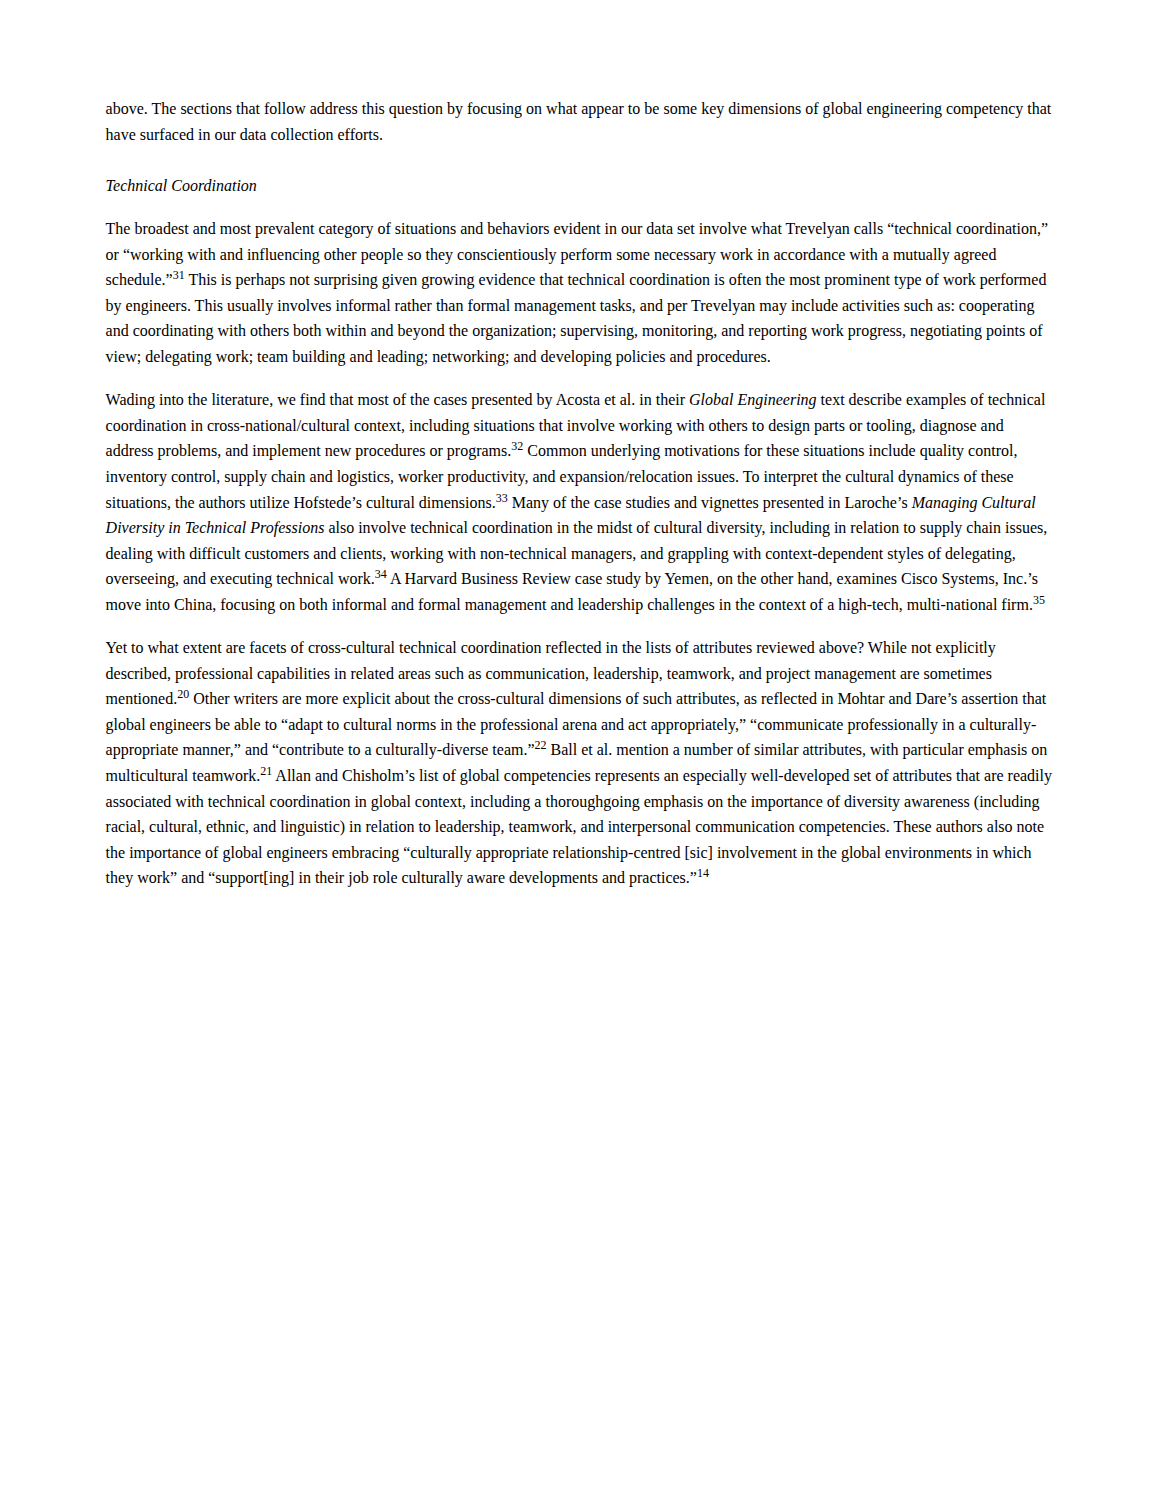above. The sections that follow address this question by focusing on what appear to be some key dimensions of global engineering competency that have surfaced in our data collection efforts.
Technical Coordination
The broadest and most prevalent category of situations and behaviors evident in our data set involve what Trevelyan calls “technical coordination,” or “working with and influencing other people so they conscientiously perform some necessary work in accordance with a mutually agreed schedule.”31 This is perhaps not surprising given growing evidence that technical coordination is often the most prominent type of work performed by engineers. This usually involves informal rather than formal management tasks, and per Trevelyan may include activities such as: cooperating and coordinating with others both within and beyond the organization; supervising, monitoring, and reporting work progress, negotiating points of view; delegating work; team building and leading; networking; and developing policies and procedures.
Wading into the literature, we find that most of the cases presented by Acosta et al. in their Global Engineering text describe examples of technical coordination in cross-national/cultural context, including situations that involve working with others to design parts or tooling, diagnose and address problems, and implement new procedures or programs.32 Common underlying motivations for these situations include quality control, inventory control, supply chain and logistics, worker productivity, and expansion/relocation issues. To interpret the cultural dynamics of these situations, the authors utilize Hofstede’s cultural dimensions.33 Many of the case studies and vignettes presented in Laroche’s Managing Cultural Diversity in Technical Professions also involve technical coordination in the midst of cultural diversity, including in relation to supply chain issues, dealing with difficult customers and clients, working with non-technical managers, and grappling with context-dependent styles of delegating, overseeing, and executing technical work.34 A Harvard Business Review case study by Yemen, on the other hand, examines Cisco Systems, Inc.’s move into China, focusing on both informal and formal management and leadership challenges in the context of a high-tech, multi-national firm.35
Yet to what extent are facets of cross-cultural technical coordination reflected in the lists of attributes reviewed above? While not explicitly described, professional capabilities in related areas such as communication, leadership, teamwork, and project management are sometimes mentioned.20 Other writers are more explicit about the cross-cultural dimensions of such attributes, as reflected in Mohtar and Dare’s assertion that global engineers be able to “adapt to cultural norms in the professional arena and act appropriately,” “communicate professionally in a culturally-appropriate manner,” and “contribute to a culturally-diverse team.”22 Ball et al. mention a number of similar attributes, with particular emphasis on multicultural teamwork.21 Allan and Chisholm’s list of global competencies represents an especially well-developed set of attributes that are readily associated with technical coordination in global context, including a thoroughgoing emphasis on the importance of diversity awareness (including racial, cultural, ethnic, and linguistic) in relation to leadership, teamwork, and interpersonal communication competencies. These authors also note the importance of global engineers embracing “culturally appropriate relationship-centred [sic] involvement in the global environments in which they work” and “support[ing] in their job role culturally aware developments and practices.”14